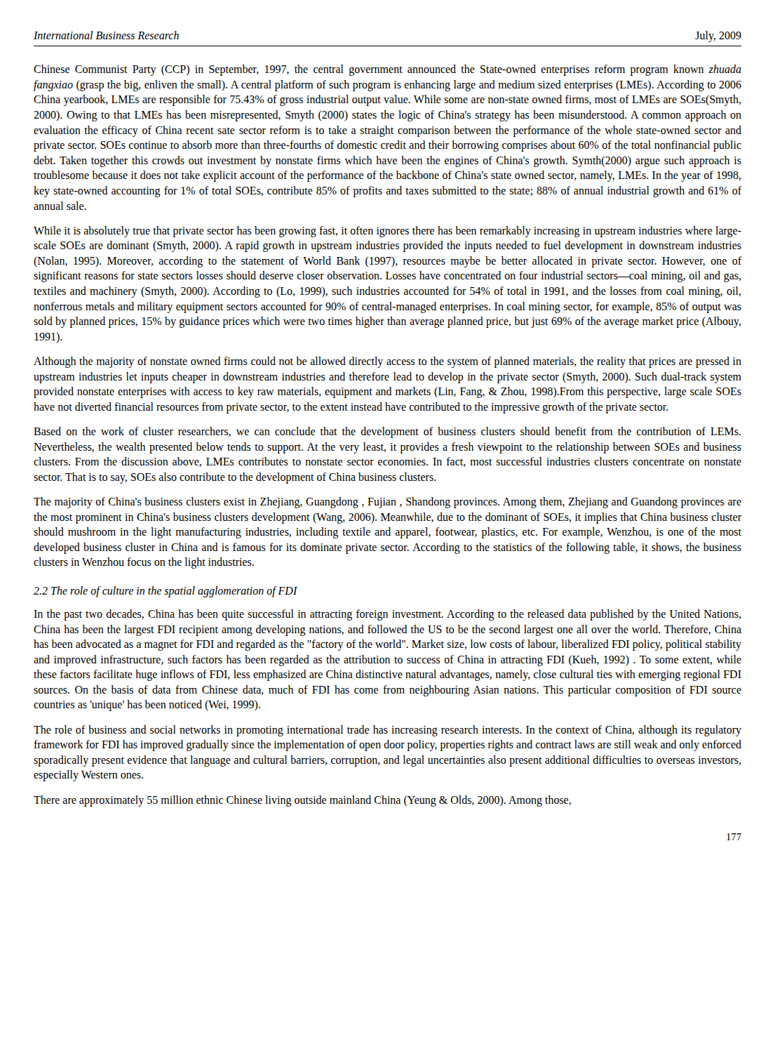International Business Research July, 2009
Chinese Communist Party (CCP) in September, 1997, the central government announced the State-owned enterprises reform program known zhuada fangxiao (grasp the big, enliven the small). A central platform of such program is enhancing large and medium sized enterprises (LMEs). According to 2006 China yearbook, LMEs are responsible for 75.43% of gross industrial output value. While some are non-state owned firms, most of LMEs are SOEs(Smyth, 2000). Owing to that LMEs has been misrepresented, Smyth (2000) states the logic of China's strategy has been misunderstood. A common approach on evaluation the efficacy of China recent sate sector reform is to take a straight comparison between the performance of the whole state-owned sector and private sector. SOEs continue to absorb more than three-fourths of domestic credit and their borrowing comprises about 60% of the total nonfinancial public debt. Taken together this crowds out investment by nonstate firms which have been the engines of China's growth. Symth(2000) argue such approach is troublesome because it does not take explicit account of the performance of the backbone of China's state owned sector, namely, LMEs. In the year of 1998, key state-owned accounting for 1% of total SOEs, contribute 85% of profits and taxes submitted to the state; 88% of annual industrial growth and 61% of annual sale.
While it is absolutely true that private sector has been growing fast, it often ignores there has been remarkably increasing in upstream industries where large-scale SOEs are dominant (Smyth, 2000). A rapid growth in upstream industries provided the inputs needed to fuel development in downstream industries (Nolan, 1995). Moreover, according to the statement of World Bank (1997), resources maybe be better allocated in private sector. However, one of significant reasons for state sectors losses should deserve closer observation. Losses have concentrated on four industrial sectors—coal mining, oil and gas, textiles and machinery (Smyth, 2000). According to (Lo, 1999), such industries accounted for 54% of total in 1991, and the losses from coal mining, oil, nonferrous metals and military equipment sectors accounted for 90% of central-managed enterprises. In coal mining sector, for example, 85% of output was sold by planned prices, 15% by guidance prices which were two times higher than average planned price, but just 69% of the average market price (Albouy, 1991).
Although the majority of nonstate owned firms could not be allowed directly access to the system of planned materials, the reality that prices are pressed in upstream industries let inputs cheaper in downstream industries and therefore lead to develop in the private sector (Smyth, 2000). Such dual-track system provided nonstate enterprises with access to key raw materials, equipment and markets (Lin, Fang, & Zhou, 1998).From this perspective, large scale SOEs have not diverted financial resources from private sector, to the extent instead have contributed to the impressive growth of the private sector.
Based on the work of cluster researchers, we can conclude that the development of business clusters should benefit from the contribution of LEMs. Nevertheless, the wealth presented below tends to support. At the very least, it provides a fresh viewpoint to the relationship between SOEs and business clusters. From the discussion above, LMEs contributes to nonstate sector economies. In fact, most successful industries clusters concentrate on nonstate sector. That is to say, SOEs also contribute to the development of China business clusters.
The majority of China's business clusters exist in Zhejiang, Guangdong , Fujian , Shandong provinces. Among them, Zhejiang and Guandong provinces are the most prominent in China's business clusters development (Wang, 2006). Meanwhile, due to the dominant of SOEs, it implies that China business cluster should mushroom in the light manufacturing industries, including textile and apparel, footwear, plastics, etc. For example, Wenzhou, is one of the most developed business cluster in China and is famous for its dominate private sector. According to the statistics of the following table, it shows, the business clusters in Wenzhou focus on the light industries.
2.2 The role of culture in the spatial agglomeration of FDI
In the past two decades, China has been quite successful in attracting foreign investment. According to the released data published by the United Nations, China has been the largest FDI recipient among developing nations, and followed the US to be the second largest one all over the world. Therefore, China has been advocated as a magnet for FDI and regarded as the "factory of the world". Market size, low costs of labour, liberalized FDI policy, political stability and improved infrastructure, such factors has been regarded as the attribution to success of China in attracting FDI (Kueh, 1992) . To some extent, while these factors facilitate huge inflows of FDI, less emphasized are China distinctive natural advantages, namely, close cultural ties with emerging regional FDI sources. On the basis of data from Chinese data, much of FDI has come from neighbouring Asian nations. This particular composition of FDI source countries as 'unique' has been noticed (Wei, 1999).
The role of business and social networks in promoting international trade has increasing research interests. In the context of China, although its regulatory framework for FDI has improved gradually since the implementation of open door policy, properties rights and contract laws are still weak and only enforced sporadically present evidence that language and cultural barriers, corruption, and legal uncertainties also present additional difficulties to overseas investors, especially Western ones.
There are approximately 55 million ethnic Chinese living outside mainland China (Yeung & Olds, 2000). Among those,
177